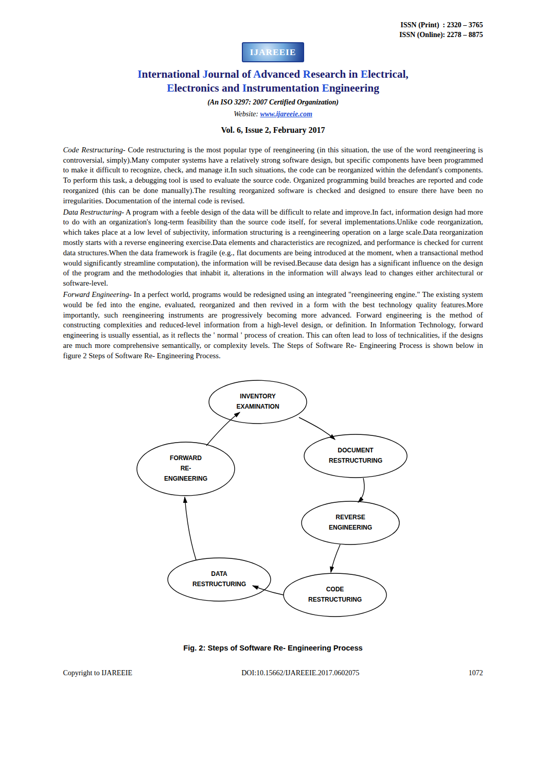ISSN (Print) : 2320 – 3765
ISSN (Online): 2278 – 8875
IJAREEIE
International Journal of Advanced Research in Electrical,
Electronics and Instrumentation Engineering
(An ISO 3297: 2007 Certified Organization)
Website: www.ijareeie.com
Vol. 6, Issue 2, February 2017
Code Restructuring- Code restructuring is the most popular type of reengineering (in this situation, the use of the word reengineering is controversial, simply).Many computer systems have a relatively strong software design, but specific components have been programmed to make it difficult to recognize, check, and manage it.In such situations, the code can be reorganized within the defendant's components. To perform this task, a debugging tool is used to evaluate the source code. Organized programming build breaches are reported and code reorganized (this can be done manually).The resulting reorganized software is checked and designed to ensure there have been no irregularities. Documentation of the internal code is revised.
Data Restructuring- A program with a feeble design of the data will be difficult to relate and improve.In fact, information design had more to do with an organization's long-term feasibility than the source code itself, for several implementations.Unlike code reorganization, which takes place at a low level of subjectivity, information structuring is a reengineering operation on a large scale.Data reorganization mostly starts with a reverse engineering exercise.Data elements and characteristics are recognized, and performance is checked for current data structures.When the data framework is fragile (e.g., flat documents are being introduced at the moment, when a transactional method would significantly streamline computation), the information will be revised.Because data design has a significant influence on the design of the program and the methodologies that inhabit it, alterations in the information will always lead to changes either architectural or software-level.
Forward Engineering- In a perfect world, programs would be redesigned using an integrated "reengineering engine." The existing system would be fed into the engine, evaluated, reorganized and then revived in a form with the best technology quality features.More importantly, such reengineering instruments are progressively becoming more advanced. Forward engineering is the method of constructing complexities and reduced-level information from a high-level design, or definition. In Information Technology, forward engineering is usually essential, as it reflects the ' normal ' process of creation. This can often lead to loss of technicalities, if the designs are much more comprehensive semantically, or complexity levels. The Steps of Software Re- Engineering Process is shown below in figure 2 Steps of Software Re- Engineering Process.
INVENTORY EXAMINATION DOCUMENT RESTRUCTURING REVERSE ENGINEERING CODE RESTRUCTURING DATA RESTRUCTURING FORWARD RE- ENGINEERING
Fig. 2: Steps of Software Re- Engineering Process
Copyright to IJAREEIE DOI:10.15662/IJAREEIE.2017.0602075 1072